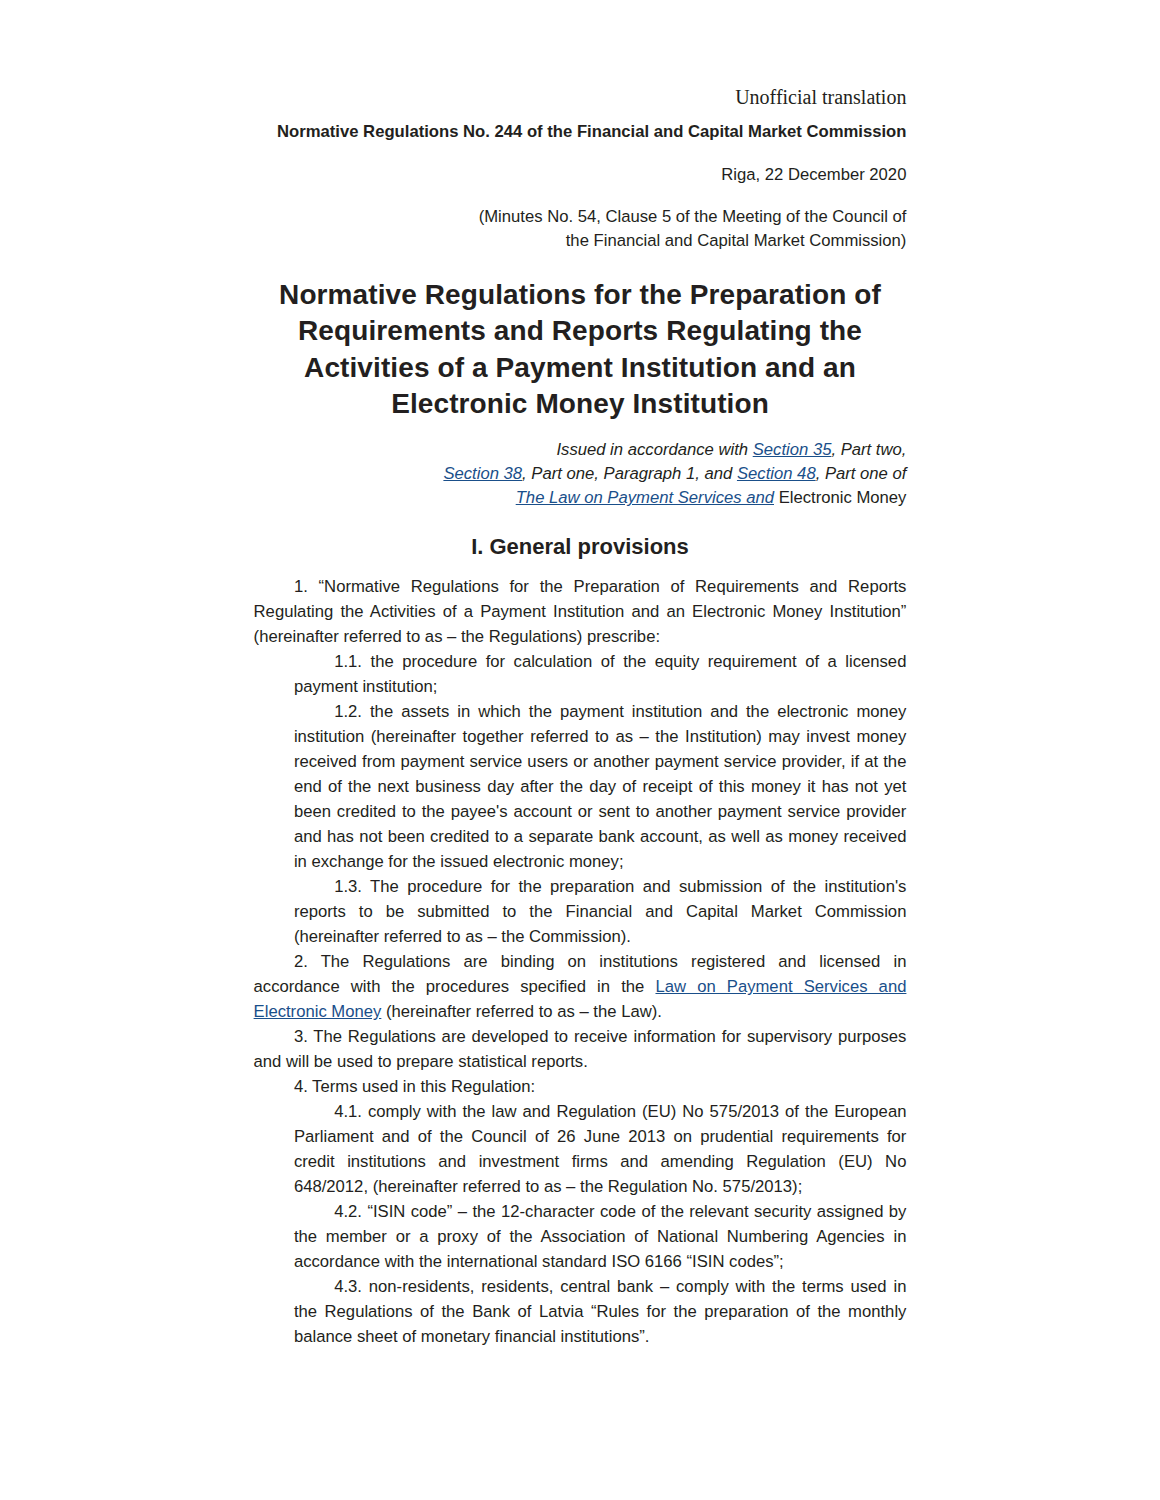Unofficial translation
Normative Regulations No. 244 of the Financial and Capital Market Commission
Riga, 22 December 2020
(Minutes No. 54, Clause 5 of the Meeting of the Council of
the Financial and Capital Market Commission)
Normative Regulations for the Preparation of Requirements and Reports Regulating the Activities of a Payment Institution and an Electronic Money Institution
Issued in accordance with Section 35, Part two,
Section 38, Part one, Paragraph 1, and Section 48, Part one of
The Law on Payment Services and Electronic Money
I. General provisions
1. “Normative Regulations for the Preparation of Requirements and Reports Regulating the Activities of a Payment Institution and an Electronic Money Institution” (hereinafter referred to as – the Regulations) prescribe:
1.1. the procedure for calculation of the equity requirement of a licensed payment institution;
1.2. the assets in which the payment institution and the electronic money institution (hereinafter together referred to as – the Institution) may invest money received from payment service users or another payment service provider, if at the end of the next business day after the day of receipt of this money it has not yet been credited to the payee's account or sent to another payment service provider and has not been credited to a separate bank account, as well as money received in exchange for the issued electronic money;
1.3. The procedure for the preparation and submission of the institution's reports to be submitted to the Financial and Capital Market Commission (hereinafter referred to as – the Commission).
2. The Regulations are binding on institutions registered and licensed in accordance with the procedures specified in the Law on Payment Services and Electronic Money (hereinafter referred to as – the Law).
3. The Regulations are developed to receive information for supervisory purposes and will be used to prepare statistical reports.
4. Terms used in this Regulation:
4.1. comply with the law and Regulation (EU) No 575/2013 of the European Parliament and of the Council of 26 June 2013 on prudential requirements for credit institutions and investment firms and amending Regulation (EU) No 648/2012, (hereinafter referred to as – the Regulation No. 575/2013);
4.2. “ISIN code” – the 12-character code of the relevant security assigned by the member or a proxy of the Association of National Numbering Agencies in accordance with the international standard ISO 6166 “ISIN codes”;
4.3. non-residents, residents, central bank – comply with the terms used in the Regulations of the Bank of Latvia “Rules for the preparation of the monthly balance sheet of monetary financial institutions”.